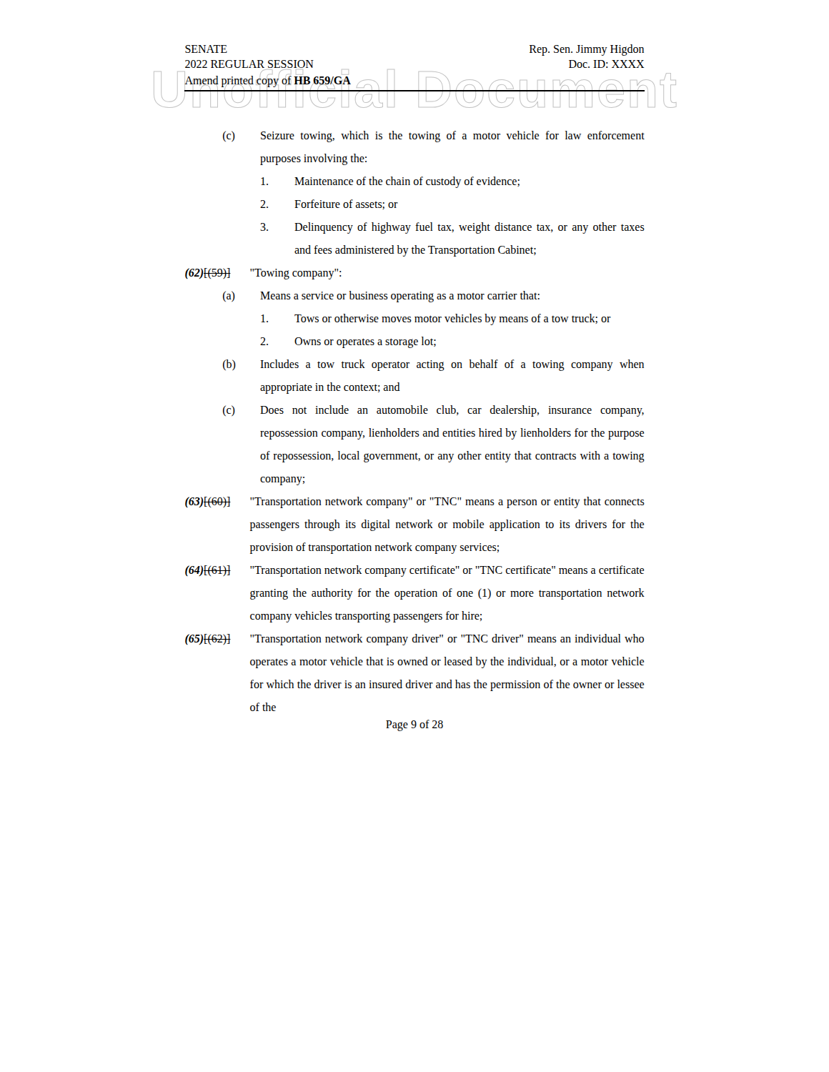Unofficial Document
SENATE
Rep. Sen. Jimmy Higdon
2022 REGULAR SESSION
Doc. ID: XXXX
Amend printed copy of HB 659/GA
(c)
Seizure towing, which is the towing of a motor vehicle for law enforcement purposes involving the:
1.
Maintenance of the chain of custody of evidence;
2.
Forfeiture of assets; or
3.
Delinquency of highway fuel tax, weight distance tax, or any other taxes and fees administered by the Transportation Cabinet;
(62)[(59)]
"Towing company":
(a)
Means a service or business operating as a motor carrier that:
1.
Tows or otherwise moves motor vehicles by means of a tow truck; or
2.
Owns or operates a storage lot;
(b)
Includes a tow truck operator acting on behalf of a towing company when appropriate in the context; and
(c)
Does not include an automobile club, car dealership, insurance company, repossession company, lienholders and entities hired by lienholders for the purpose of repossession, local government, or any other entity that contracts with a towing company;
(63)[(60)]
"Transportation network company" or "TNC" means a person or entity that connects passengers through its digital network or mobile application to its drivers for the provision of transportation network company services;
(64)[(61)]
"Transportation network company certificate" or "TNC certificate" means a certificate granting the authority for the operation of one (1) or more transportation network company vehicles transporting passengers for hire;
(65)[(62)]
"Transportation network company driver" or "TNC driver" means an individual who operates a motor vehicle that is owned or leased by the individual, or a motor vehicle for which the driver is an insured driver and has the permission of the owner or lessee of the
Page 9 of 28